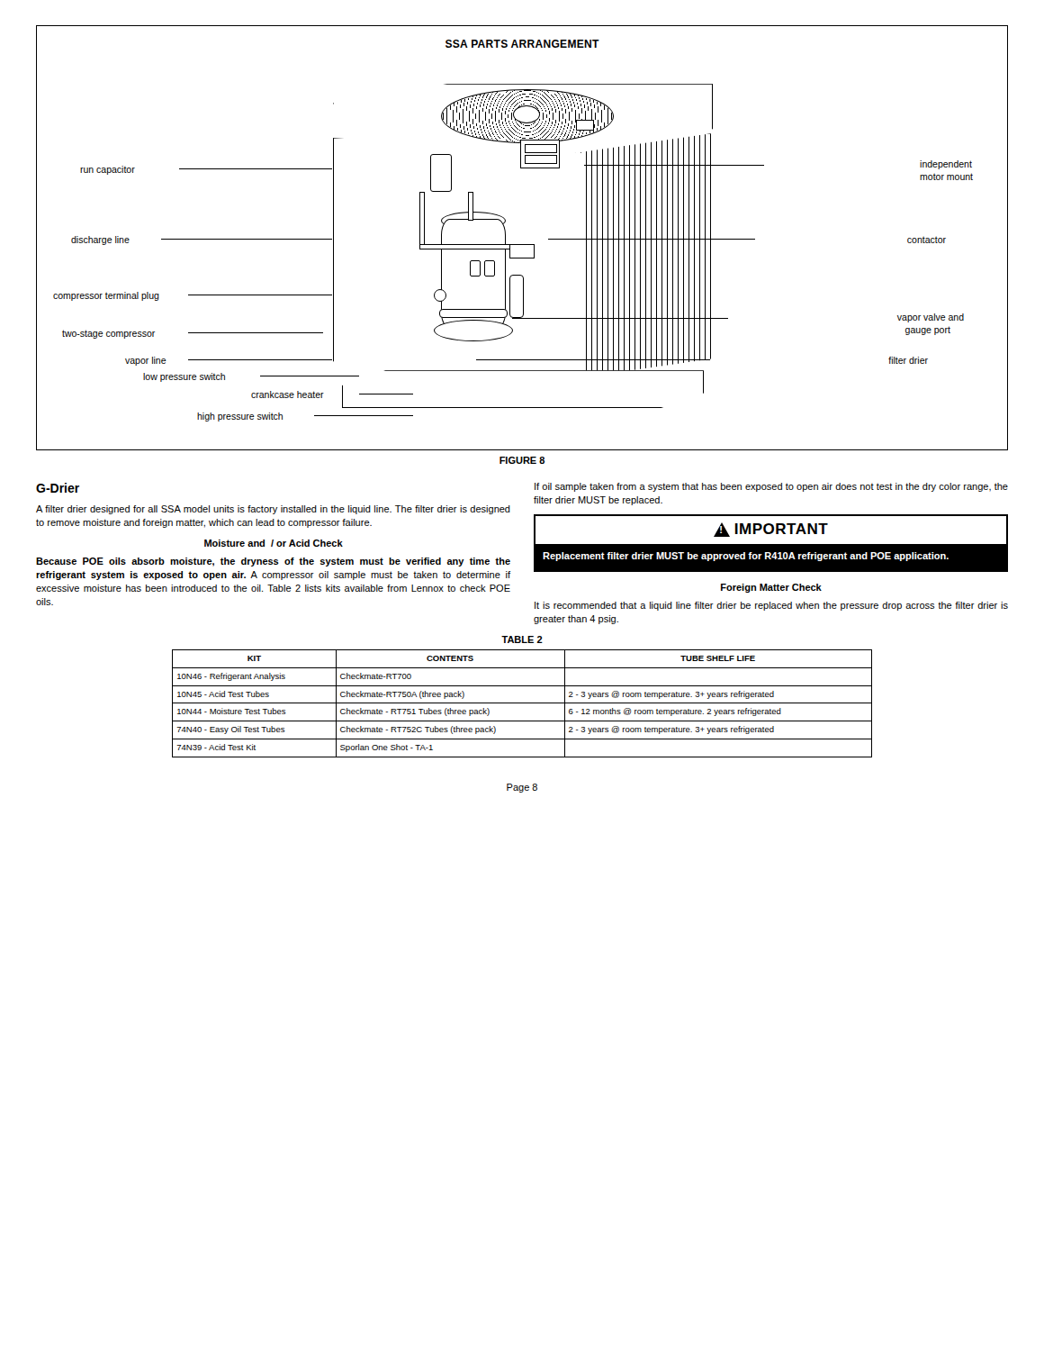SSA PARTS ARRANGEMENT
run capacitor
discharge line
compressor terminal plug
two-stage compressor
vapor line
low pressure switch
crankcase heater
high pressure switch
independent
motor mount
contactor
vapor valve and
gauge port
filter drier
FIGURE 8
G‑Drier
A filter drier designed for all SSA model units is factory installed in the liquid line. The filter drier is designed to remove moisture and foreign matter, which can lead to compressor failure.
Moisture and / or Acid Check
Because POE oils absorb moisture, the dryness of the system must be verified any time the refrigerant system is exposed to open air. A compressor oil sample must be taken to determine if excessive moisture has been introduced to the oil. Table 2 lists kits available from Lennox to check POE oils.
If oil sample taken from a system that has been exposed to open air does not test in the dry color range, the filter drier MUST be replaced.
IMPORTANT
Replacement filter drier MUST be approved for R410A refrigerant and POE application.
Foreign Matter Check
It is recommended that a liquid line filter drier be replaced when the pressure drop across the filter drier is greater than 4 psig.
TABLE 2
| KIT | CONTENTS | TUBE SHELF LIFE |
| --- | --- | --- |
| 10N46 - Refrigerant Analysis | Checkmate-RT700 | |
| 10N45 - Acid Test Tubes | Checkmate-RT750A (three pack) | 2 - 3 years @ room temperature. 3+ years refrigerated |
| 10N44 - Moisture Test Tubes | Checkmate - RT751 Tubes (three pack) | 6 - 12 months @ room temperature. 2 years refrigerated |
| 74N40 - Easy Oil Test Tubes | Checkmate - RT752C Tubes (three pack) | 2 - 3 years @ room temperature. 3+ years refrigerated |
| 74N39 - Acid Test Kit | Sporlan One Shot - TA-1 | |
Page 8